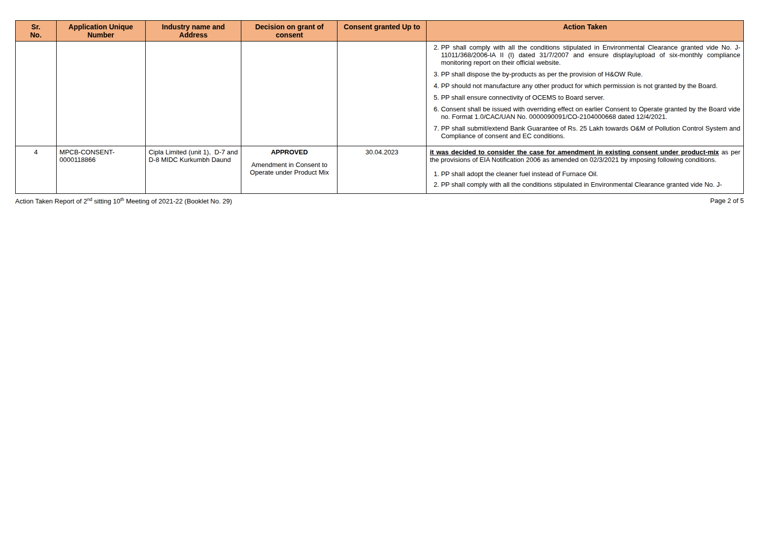| Sr. No. | Application Unique Number | Industry name and Address | Decision on grant of consent | Consent granted Up to | Action Taken |
| --- | --- | --- | --- | --- | --- |
| | | | | | PP shall comply with all the conditions stipulated in Environmental Clearance granted vide No. J-11011/368/2006-IA II (I) dated 31/7/2007 and ensure display/upload of six-monthly compliance monitoring report on their official website. PP shall dispose the by-products as per the provision of H&OW Rule. PP should not manufacture any other product for which permission is not granted by the Board. PP shall ensure connectivity of OCEMS to Board server. Consent shall be issued with overriding effect on earlier Consent to Operate granted by the Board vide no. Format 1.0/CAC/UAN No. 0000090091/CO-2104000668 dated 12/4/2021. PP shall submit/extend Bank Guarantee of Rs. 25 Lakh towards O&M of Pollution Control System and Compliance of consent and EC conditions. |
| 4 | MPCB-CONSENT-0000118866 | Cipla Limited (unit 1), D-7 and D-8 MIDC Kurkumbh Daund | APPROVED Amendment in Consent to Operate under Product Mix | 30.04.2023 | it was decided to consider the case for amendment in existing consent under product-mix as per the provisions of EIA Notification 2006 as amended on 02/3/2021 by imposing following conditions. PP shall adopt the cleaner fuel instead of Furnace Oil. PP shall comply with all the conditions stipulated in Environmental Clearance granted vide No. J- |
Action Taken Report of 2nd sitting 10th Meeting of 2021-22 (Booklet No. 29) Page 2 of 5